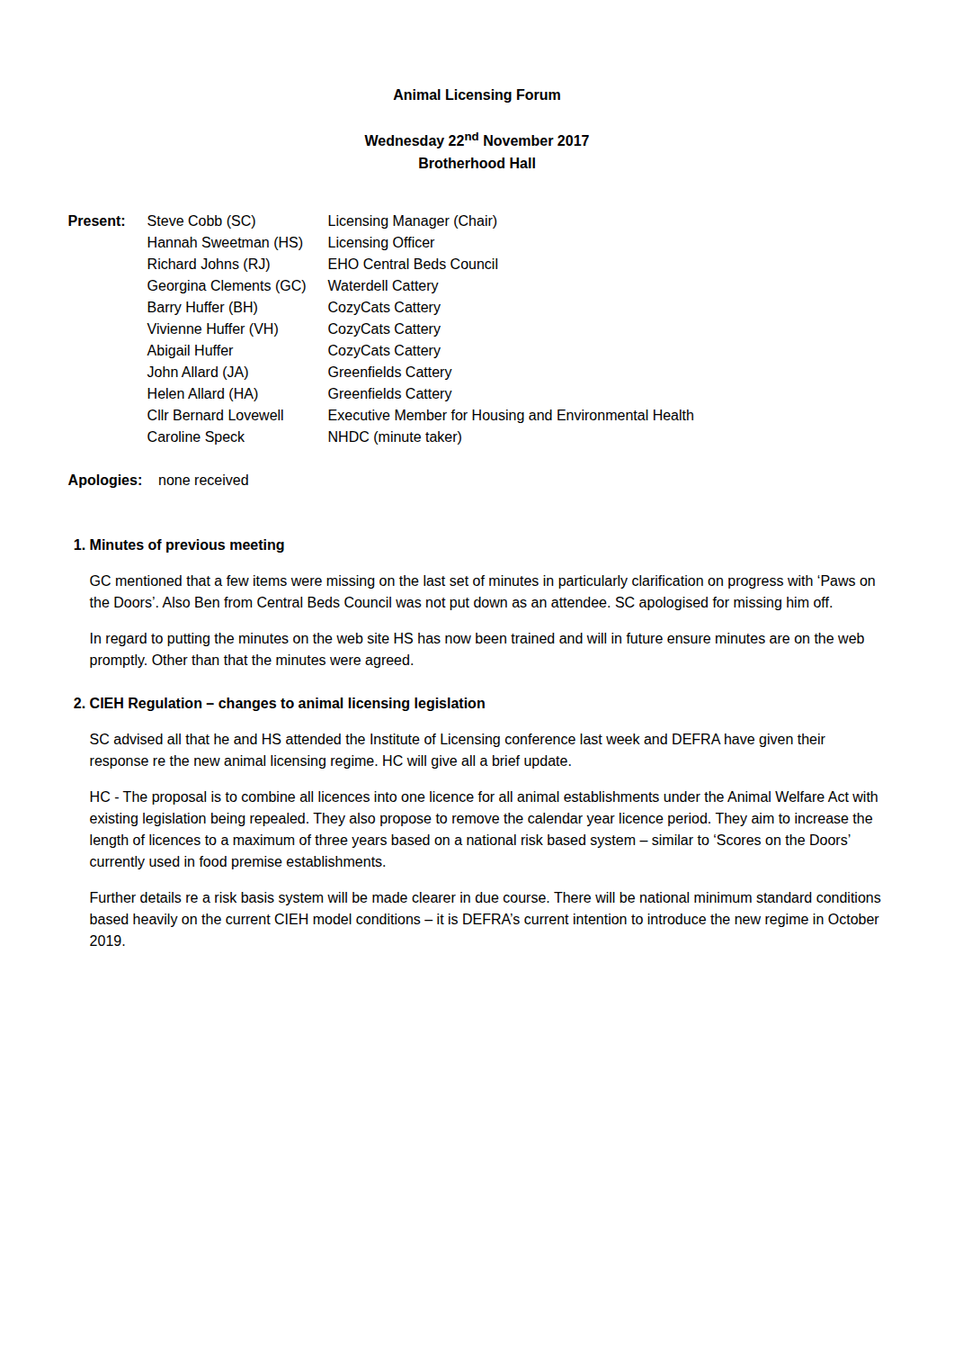Animal Licensing Forum
Wednesday 22nd November 2017
Brotherhood Hall
| Present: | Steve Cobb (SC) | Licensing Manager (Chair) |
| | Hannah Sweetman (HS) | Licensing Officer |
| | Richard Johns (RJ) | EHO Central Beds Council |
| | Georgina Clements (GC) | Waterdell Cattery |
| | Barry Huffer (BH) | CozyCats Cattery |
| | Vivienne Huffer (VH) | CozyCats Cattery |
| | Abigail Huffer | CozyCats Cattery |
| | John Allard (JA) | Greenfields Cattery |
| | Helen Allard (HA) | Greenfields Cattery |
| | Cllr Bernard Lovewell | Executive Member for Housing and Environmental Health |
| | Caroline Speck | NHDC (minute taker) |
Apologies: none received
Minutes of previous meeting
GC mentioned that a few items were missing on the last set of minutes in particularly clarification on progress with ‘Paws on the Doors’. Also Ben from Central Beds Council was not put down as an attendee. SC apologised for missing him off.
In regard to putting the minutes on the web site HS has now been trained and will in future ensure minutes are on the web promptly. Other than that the minutes were agreed.
CIEH Regulation – changes to animal licensing legislation
SC advised all that he and HS attended the Institute of Licensing conference last week and DEFRA have given their response re the new animal licensing regime. HC will give all a brief update.
HC - The proposal is to combine all licences into one licence for all animal establishments under the Animal Welfare Act with existing legislation being repealed. They also propose to remove the calendar year licence period. They aim to increase the length of licences to a maximum of three years based on a national risk based system – similar to ‘Scores on the Doors’ currently used in food premise establishments.
Further details re a risk basis system will be made clearer in due course. There will be national minimum standard conditions based heavily on the current CIEH model conditions – it is DEFRA’s current intention to introduce the new regime in October 2019.